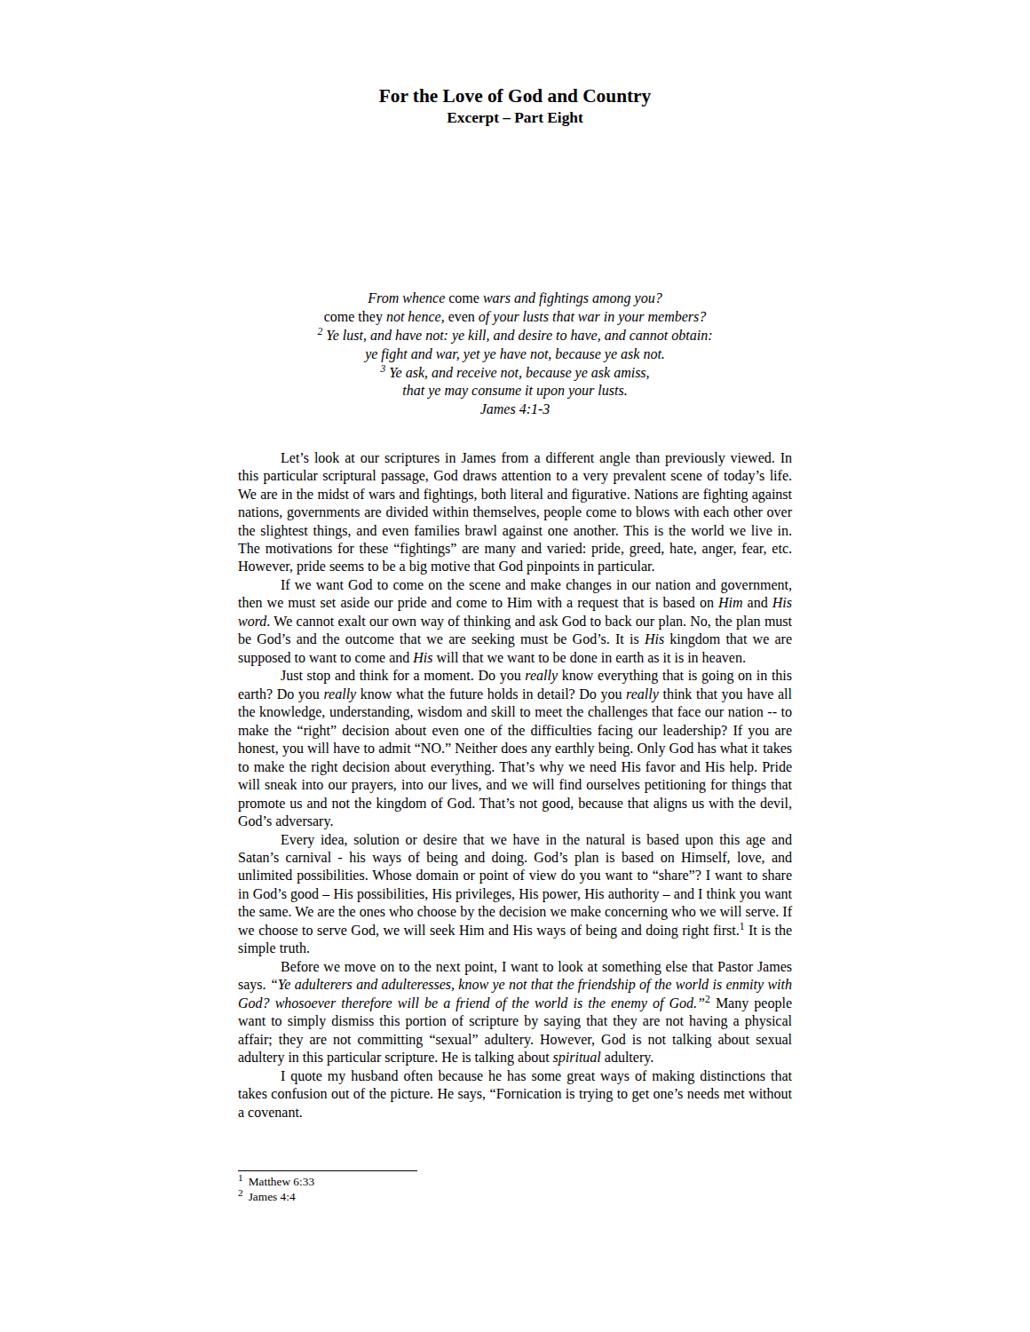For the Love of God and Country
Excerpt – Part Eight
From whence come wars and fightings among you?
come they not hence, even of your lusts that war in your members?
2 Ye lust, and have not: ye kill, and desire to have, and cannot obtain:
ye fight and war, yet ye have not, because ye ask not.
3 Ye ask, and receive not, because ye ask amiss,
that ye may consume it upon your lusts.
James 4:1-3
Let’s look at our scriptures in James from a different angle than previously viewed. In this particular scriptural passage, God draws attention to a very prevalent scene of today’s life. We are in the midst of wars and fightings, both literal and figurative. Nations are fighting against nations, governments are divided within themselves, people come to blows with each other over the slightest things, and even families brawl against one another. This is the world we live in. The motivations for these “fightings” are many and varied: pride, greed, hate, anger, fear, etc. However, pride seems to be a big motive that God pinpoints in particular.
If we want God to come on the scene and make changes in our nation and government, then we must set aside our pride and come to Him with a request that is based on Him and His word. We cannot exalt our own way of thinking and ask God to back our plan. No, the plan must be God’s and the outcome that we are seeking must be God’s. It is His kingdom that we are supposed to want to come and His will that we want to be done in earth as it is in heaven.
Just stop and think for a moment. Do you really know everything that is going on in this earth? Do you really know what the future holds in detail? Do you really think that you have all the knowledge, understanding, wisdom and skill to meet the challenges that face our nation -- to make the “right” decision about even one of the difficulties facing our leadership? If you are honest, you will have to admit “NO.” Neither does any earthly being. Only God has what it takes to make the right decision about everything. That’s why we need His favor and His help. Pride will sneak into our prayers, into our lives, and we will find ourselves petitioning for things that promote us and not the kingdom of God. That’s not good, because that aligns us with the devil, God’s adversary.
Every idea, solution or desire that we have in the natural is based upon this age and Satan’s carnival - his ways of being and doing. God’s plan is based on Himself, love, and unlimited possibilities. Whose domain or point of view do you want to “share”? I want to share in God’s good – His possibilities, His privileges, His power, His authority – and I think you want the same. We are the ones who choose by the decision we make concerning who we will serve. If we choose to serve God, we will seek Him and His ways of being and doing right first.1 It is the simple truth.
Before we move on to the next point, I want to look at something else that Pastor James says. “Ye adulterers and adulteresses, know ye not that the friendship of the world is enmity with God? whosoever therefore will be a friend of the world is the enemy of God.”2 Many people want to simply dismiss this portion of scripture by saying that they are not having a physical affair; they are not committing “sexual” adultery. However, God is not talking about sexual adultery in this particular scripture. He is talking about spiritual adultery.
I quote my husband often because he has some great ways of making distinctions that takes confusion out of the picture. He says, “Fornication is trying to get one’s needs met without a covenant.
1 Matthew 6:33
2 James 4:4